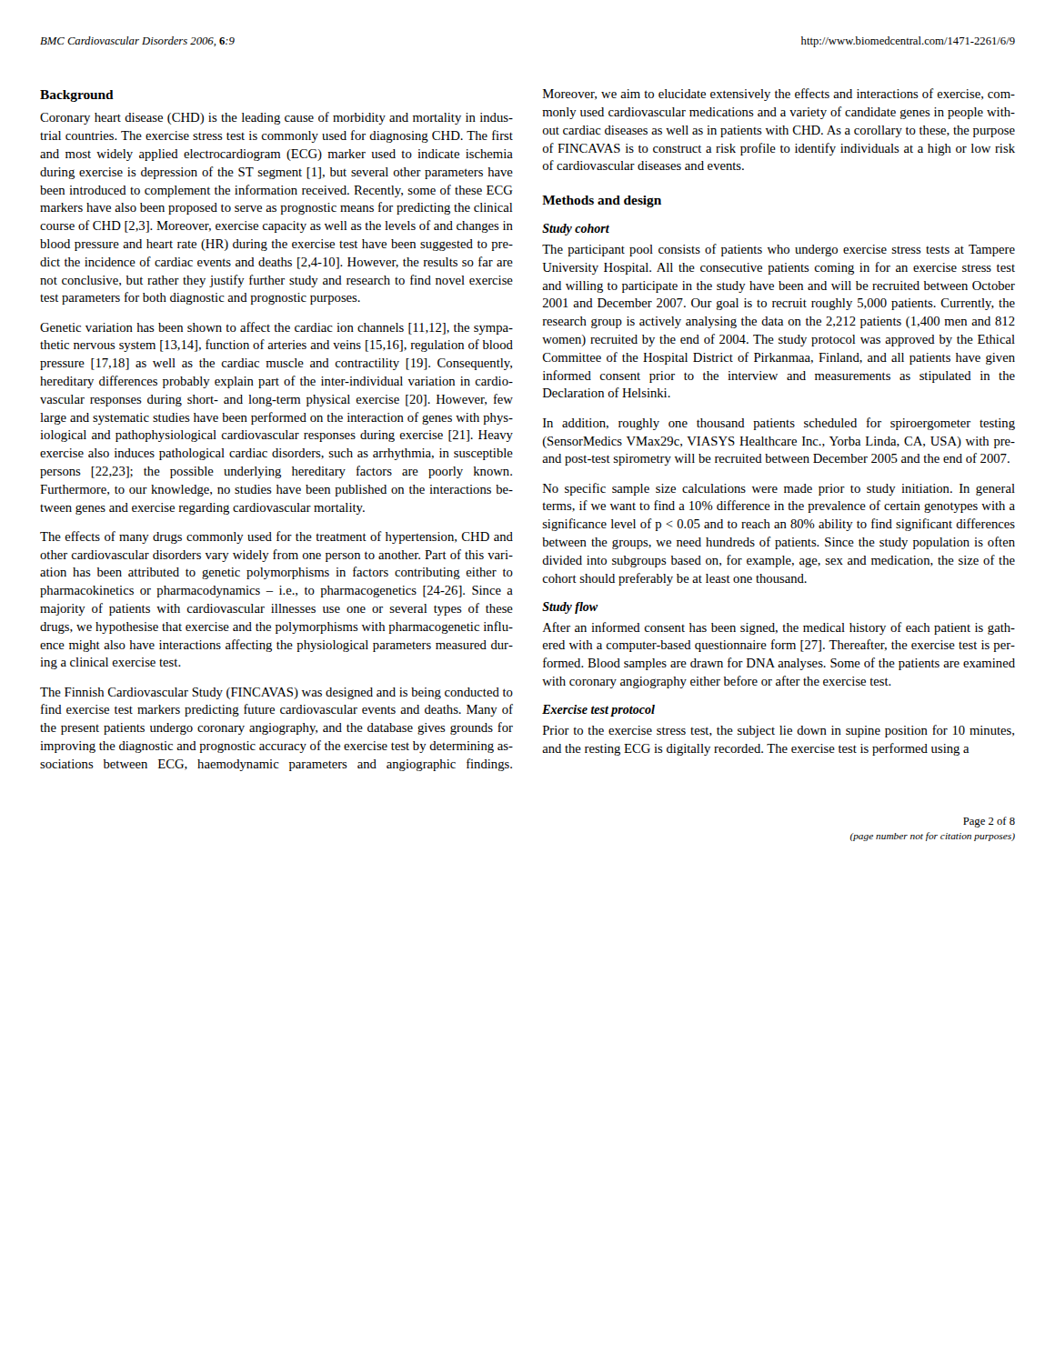BMC Cardiovascular Disorders 2006, 6:9
http://www.biomedcentral.com/1471-2261/6/9
Background
Coronary heart disease (CHD) is the leading cause of morbidity and mortality in industrial countries. The exercise stress test is commonly used for diagnosing CHD. The first and most widely applied electrocardiogram (ECG) marker used to indicate ischemia during exercise is depression of the ST segment [1], but several other parameters have been introduced to complement the information received. Recently, some of these ECG markers have also been proposed to serve as prognostic means for predicting the clinical course of CHD [2,3]. Moreover, exercise capacity as well as the levels of and changes in blood pressure and heart rate (HR) during the exercise test have been suggested to predict the incidence of cardiac events and deaths [2,4-10]. However, the results so far are not conclusive, but rather they justify further study and research to find novel exercise test parameters for both diagnostic and prognostic purposes.
Genetic variation has been shown to affect the cardiac ion channels [11,12], the sympathetic nervous system [13,14], function of arteries and veins [15,16], regulation of blood pressure [17,18] as well as the cardiac muscle and contractility [19]. Consequently, hereditary differences probably explain part of the inter-individual variation in cardiovascular responses during short- and long-term physical exercise [20]. However, few large and systematic studies have been performed on the interaction of genes with physiological and pathophysiological cardiovascular responses during exercise [21]. Heavy exercise also induces pathological cardiac disorders, such as arrhythmia, in susceptible persons [22,23]; the possible underlying hereditary factors are poorly known. Furthermore, to our knowledge, no studies have been published on the interactions between genes and exercise regarding cardiovascular mortality.
The effects of many drugs commonly used for the treatment of hypertension, CHD and other cardiovascular disorders vary widely from one person to another. Part of this variation has been attributed to genetic polymorphisms in factors contributing either to pharmacokinetics or pharmacodynamics – i.e., to pharmacogenetics [24-26]. Since a majority of patients with cardiovascular illnesses use one or several types of these drugs, we hypothesise that exercise and the polymorphisms with pharmacogenetic influence might also have interactions affecting the physiological parameters measured during a clinical exercise test.
The Finnish Cardiovascular Study (FINCAVAS) was designed and is being conducted to find exercise test markers predicting future cardiovascular events and deaths. Many of the present patients undergo coronary angiography, and the database gives grounds for improving the diagnostic and prognostic accuracy of the exercise test by determining associations between ECG, haemodynamic parameters and angiographic findings. Moreover, we aim to elucidate extensively the effects and interactions of exercise, commonly used cardiovascular medications and a variety of candidate genes in people without cardiac diseases as well as in patients with CHD. As a corollary to these, the purpose of FINCAVAS is to construct a risk profile to identify individuals at a high or low risk of cardiovascular diseases and events.
Methods and design
Study cohort
The participant pool consists of patients who undergo exercise stress tests at Tampere University Hospital. All the consecutive patients coming in for an exercise stress test and willing to participate in the study have been and will be recruited between October 2001 and December 2007. Our goal is to recruit roughly 5,000 patients. Currently, the research group is actively analysing the data on the 2,212 patients (1,400 men and 812 women) recruited by the end of 2004. The study protocol was approved by the Ethical Committee of the Hospital District of Pirkanmaa, Finland, and all patients have given informed consent prior to the interview and measurements as stipulated in the Declaration of Helsinki.
In addition, roughly one thousand patients scheduled for spiroergometer testing (SensorMedics VMax29c, VIASYS Healthcare Inc., Yorba Linda, CA, USA) with pre- and post-test spirometry will be recruited between December 2005 and the end of 2007.
No specific sample size calculations were made prior to study initiation. In general terms, if we want to find a 10% difference in the prevalence of certain genotypes with a significance level of p < 0.05 and to reach an 80% ability to find significant differences between the groups, we need hundreds of patients. Since the study population is often divided into subgroups based on, for example, age, sex and medication, the size of the cohort should preferably be at least one thousand.
Study flow
After an informed consent has been signed, the medical history of each patient is gathered with a computer-based questionnaire form [27]. Thereafter, the exercise test is performed. Blood samples are drawn for DNA analyses. Some of the patients are examined with coronary angiography either before or after the exercise test.
Exercise test protocol
Prior to the exercise stress test, the subject lie down in supine position for 10 minutes, and the resting ECG is digitally recorded. The exercise test is performed using a
Page 2 of 8
(page number not for citation purposes)